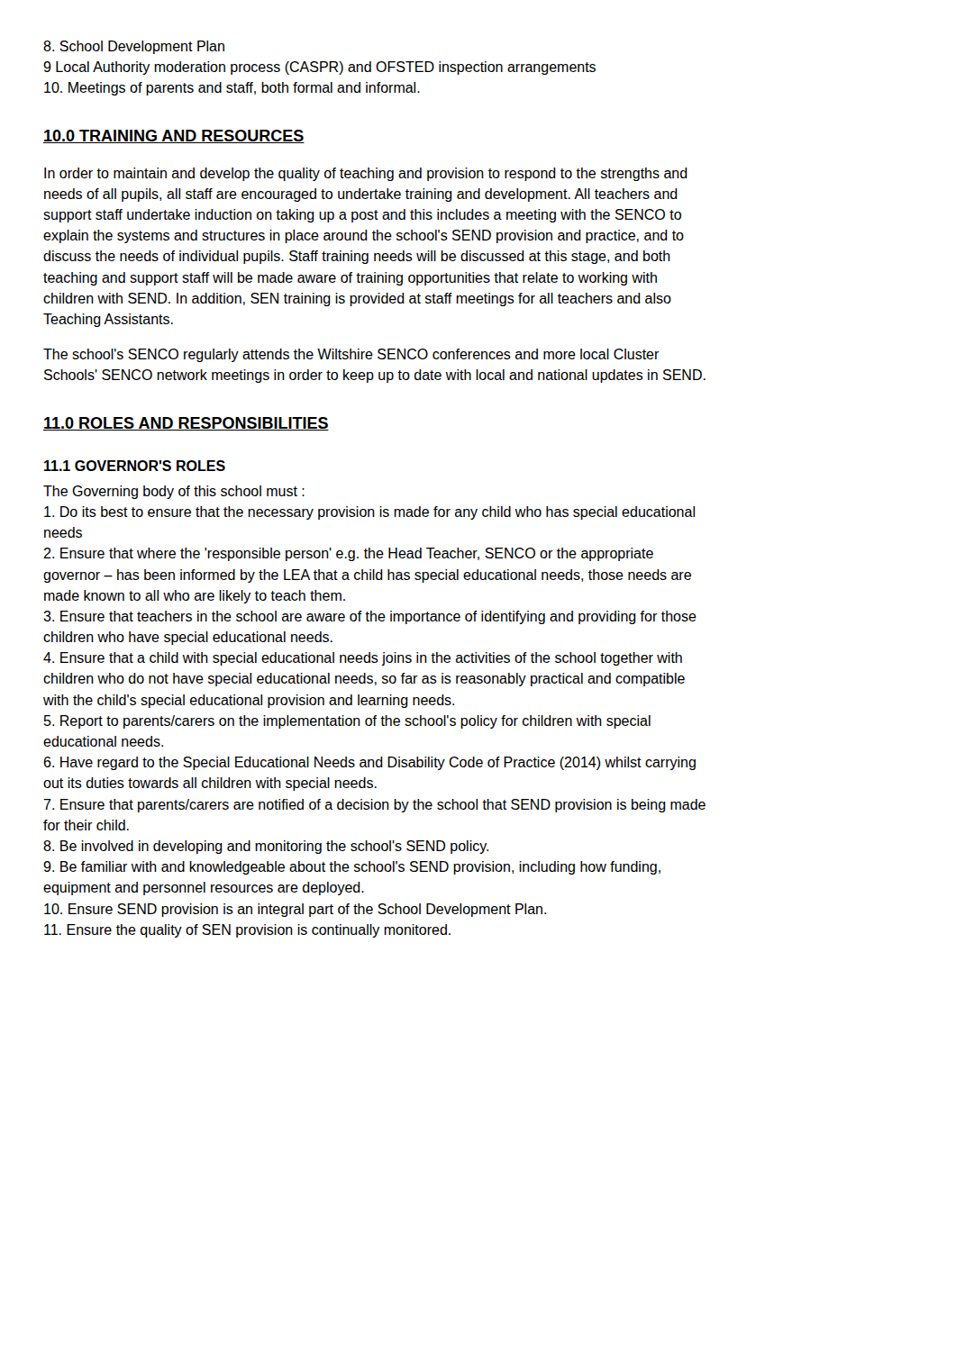8. School Development Plan
9 Local Authority moderation process (CASPR) and OFSTED inspection arrangements
10. Meetings of parents and staff, both formal and informal.
10.0 TRAINING AND RESOURCES
In order to maintain and develop the quality of teaching and provision to respond to the strengths and needs of all pupils, all staff are encouraged to undertake training and development. All teachers and support staff undertake induction on taking up a post and this includes a meeting with the SENCO to explain the systems and structures in place around the school's SEND provision and practice, and to discuss the needs of individual pupils. Staff training needs will be discussed at this stage, and both teaching and support staff will be made aware of training opportunities that relate to working with children with SEND. In addition, SEN training is provided at staff meetings for all teachers and also Teaching Assistants.
The school's SENCO regularly attends the Wiltshire SENCO conferences and more local Cluster Schools' SENCO network meetings in order to keep up to date with local and national updates in SEND.
11.0 ROLES AND RESPONSIBILITIES
11.1 GOVERNOR'S ROLES
The Governing body of this school must :
1. Do its best to ensure that the necessary provision is made for any child who has special educational needs
2. Ensure that where the 'responsible person' e.g. the Head Teacher, SENCO or the appropriate governor – has been informed by the LEA that a child has special educational needs, those needs are made known to all who are likely to teach them.
3. Ensure that teachers in the school are aware of the importance of identifying and providing for those children who have special educational needs.
4. Ensure that a child with special educational needs joins in the activities of the school together with children who do not have special educational needs, so far as is reasonably practical and compatible with the child's special educational provision and learning needs.
5. Report to parents/carers on the implementation of the school's policy for children with special educational needs.
6. Have regard to the Special Educational Needs and Disability Code of Practice (2014) whilst carrying out its duties towards all children with special needs.
7. Ensure that parents/carers are notified of a decision by the school that SEND provision is being made for their child.
8. Be involved in developing and monitoring the school's SEND policy.
9. Be familiar with and knowledgeable about the school's SEND provision, including how funding, equipment and personnel resources are deployed.
10. Ensure SEND provision is an integral part of the School Development Plan.
11. Ensure the quality of SEN provision is continually monitored.